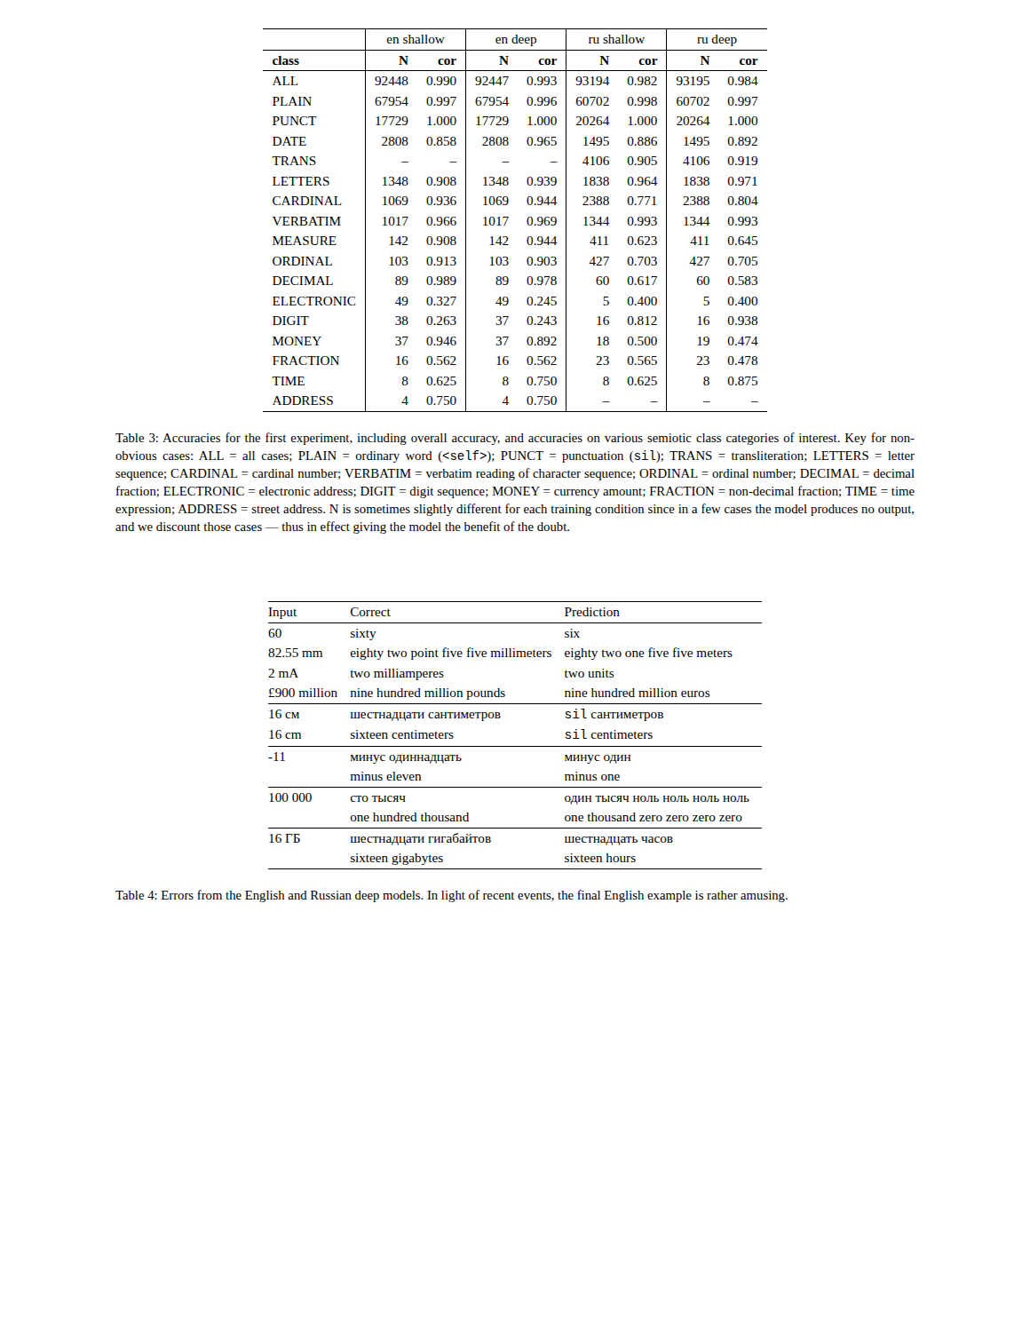| | en shallow | en deep | ru shallow | ru deep |
| --- | --- | --- | --- | --- |
| class | N | cor | N | cor | N | cor | N | cor |
| ALL | 92448 | 0.990 | 92447 | 0.993 | 93194 | 0.982 | 93195 | 0.984 |
| PLAIN | 67954 | 0.997 | 67954 | 0.996 | 60702 | 0.998 | 60702 | 0.997 |
| PUNCT | 17729 | 1.000 | 17729 | 1.000 | 20264 | 1.000 | 20264 | 1.000 |
| DATE | 2808 | 0.858 | 2808 | 0.965 | 1495 | 0.886 | 1495 | 0.892 |
| TRANS | – | – | – | – | 4106 | 0.905 | 4106 | 0.919 |
| LETTERS | 1348 | 0.908 | 1348 | 0.939 | 1838 | 0.964 | 1838 | 0.971 |
| CARDINAL | 1069 | 0.936 | 1069 | 0.944 | 2388 | 0.771 | 2388 | 0.804 |
| VERBATIM | 1017 | 0.966 | 1017 | 0.969 | 1344 | 0.993 | 1344 | 0.993 |
| MEASURE | 142 | 0.908 | 142 | 0.944 | 411 | 0.623 | 411 | 0.645 |
| ORDINAL | 103 | 0.913 | 103 | 0.903 | 427 | 0.703 | 427 | 0.705 |
| DECIMAL | 89 | 0.989 | 89 | 0.978 | 60 | 0.617 | 60 | 0.583 |
| ELECTRONIC | 49 | 0.327 | 49 | 0.245 | 5 | 0.400 | 5 | 0.400 |
| DIGIT | 38 | 0.263 | 37 | 0.243 | 16 | 0.812 | 16 | 0.938 |
| MONEY | 37 | 0.946 | 37 | 0.892 | 18 | 0.500 | 19 | 0.474 |
| FRACTION | 16 | 0.562 | 16 | 0.562 | 23 | 0.565 | 23 | 0.478 |
| TIME | 8 | 0.625 | 8 | 0.750 | 8 | 0.625 | 8 | 0.875 |
| ADDRESS | 4 | 0.750 | 4 | 0.750 | – | – | – | – |
Table 3: Accuracies for the first experiment, including overall accuracy, and accuracies on various semiotic class categories of interest. Key for non-obvious cases: ALL = all cases; PLAIN = ordinary word (<self>); PUNCT = punctuation (sil); TRANS = transliteration; LETTERS = letter sequence; CARDINAL = cardinal number; VERBATIM = verbatim reading of character sequence; ORDINAL = ordinal number; DECIMAL = decimal fraction; ELECTRONIC = electronic address; DIGIT = digit sequence; MONEY = currency amount; FRACTION = non-decimal fraction; TIME = time expression; ADDRESS = street address. N is sometimes slightly different for each training condition since in a few cases the model produces no output, and we discount those cases — thus in effect giving the model the benefit of the doubt.
| Input | Correct | Prediction |
| --- | --- | --- |
| 60 | sixty | six |
| 82.55 mm | eighty two point five five millimeters | eighty two one five five meters |
| 2 mA | two milliamperes | two units |
| £900 million | nine hundred million pounds | nine hundred million euros |
| 16 см | шестнадцати сантиметров | sil сантиметров |
| 16 cm | sixteen centimeters | sil centimeters |
| -11 | минус одиннадцать | минус один |
| | minus eleven | minus one |
| 100 000 | сто тысяч | один тысяч ноль ноль ноль ноль |
| | one hundred thousand | one thousand zero zero zero zero |
| 16 ГБ | шестнадцати гигабайтов | шестнадцать часов |
| | sixteen gigabytes | sixteen hours |
Table 4: Errors from the English and Russian deep models. In light of recent events, the final English example is rather amusing.